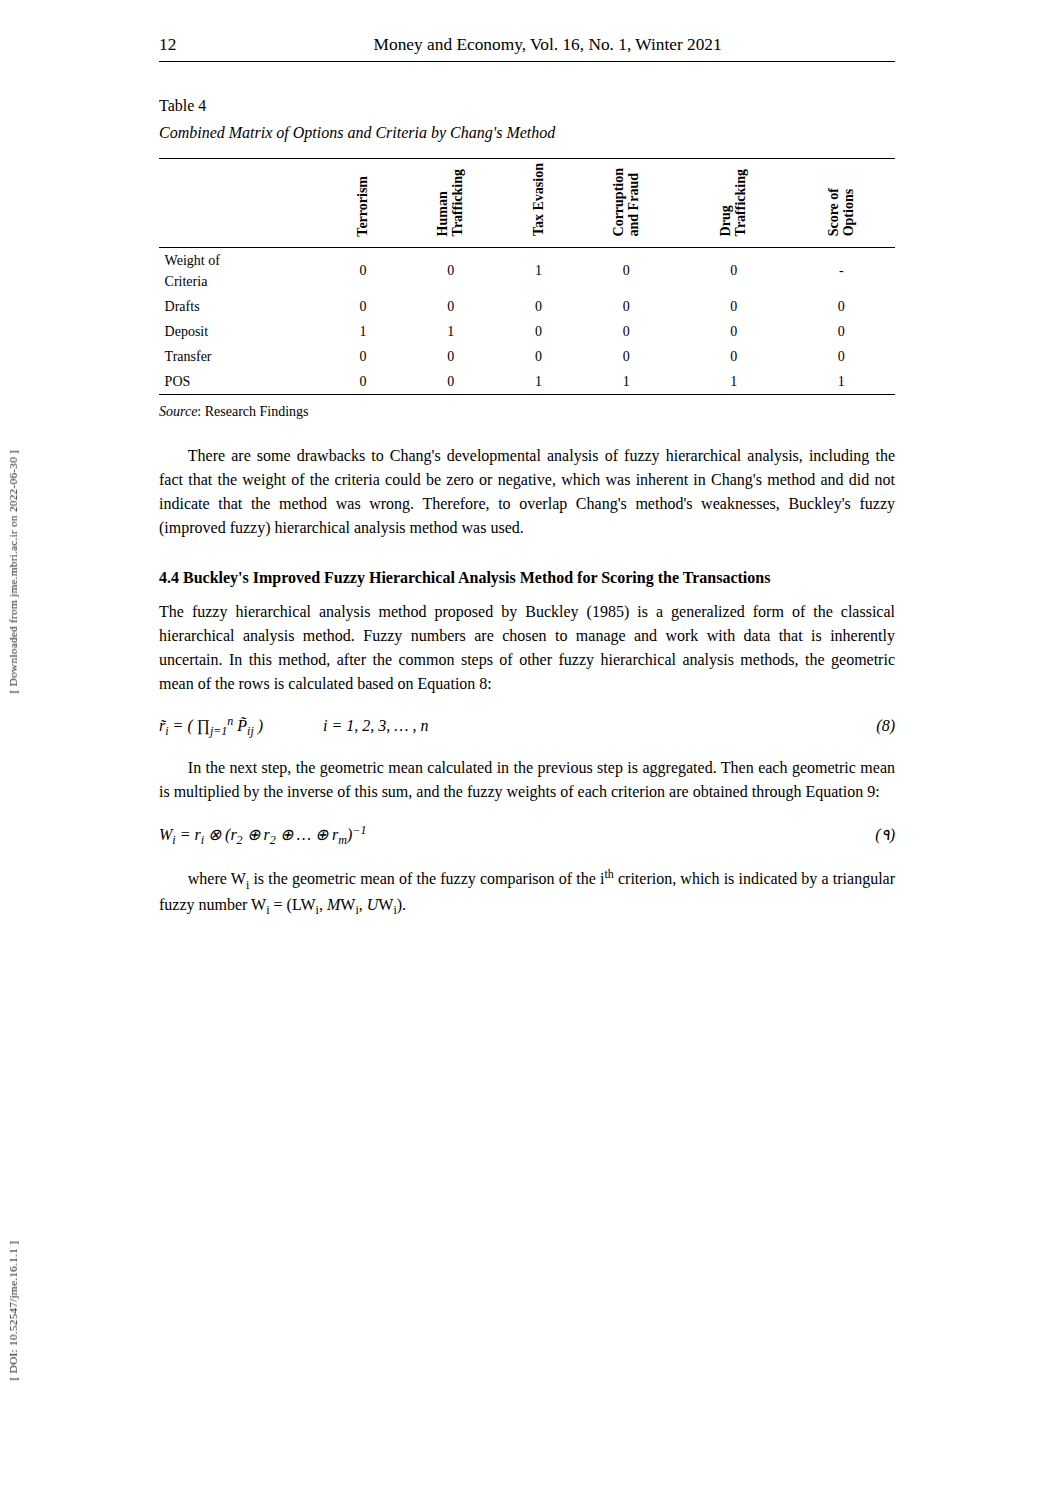[ Downloaded from jme.mbri.ac.ir on 2022-06-30 ]
[ DOI: 10.52547/jme.16.1.1 ]
12 Money and Economy, Vol. 16, No. 1, Winter 2021
Table 4
Combined Matrix of Options and Criteria by Chang's Method
| | Terrorism | Human Trafficking | Tax Evasion | Corruption and Fraud | Drug Trafficking | Score of Options |
| --- | --- | --- | --- | --- | --- | --- |
| Weight of Criteria | 0 | 0 | 1 | 0 | 0 | - |
| Drafts | 0 | 0 | 0 | 0 | 0 | 0 |
| Deposit | 1 | 1 | 0 | 0 | 0 | 0 |
| Transfer | 0 | 0 | 0 | 0 | 0 | 0 |
| POS | 0 | 0 | 1 | 1 | 1 | 1 |
Source: Research Findings
There are some drawbacks to Chang's developmental analysis of fuzzy hierarchical analysis, including the fact that the weight of the criteria could be zero or negative, which was inherent in Chang's method and did not indicate that the method was wrong. Therefore, to overlap Chang's method's weaknesses, Buckley's fuzzy (improved fuzzy) hierarchical analysis method was used.
4.4 Buckley's Improved Fuzzy Hierarchical Analysis Method for Scoring the Transactions
The fuzzy hierarchical analysis method proposed by Buckley (1985) is a generalized form of the classical hierarchical analysis method. Fuzzy numbers are chosen to manage and work with data that is inherently uncertain. In this method, after the common steps of other fuzzy hierarchical analysis methods, the geometric mean of the rows is calculated based on Equation 8:
r̃i = ( ∏j=1n P̃ij ) i = 1, 2, 3, … , n
(8)
In the next step, the geometric mean calculated in the previous step is aggregated. Then each geometric mean is multiplied by the inverse of this sum, and the fuzzy weights of each criterion are obtained through Equation 9:
Wi = ri ⊗ (r2 ⊕ r2 ⊕ … ⊕ rm)−1
(٩)
where Wi is the geometric mean of the fuzzy comparison of the ith criterion, which is indicated by a triangular fuzzy number Wi = (LWi, MWi, UWi).